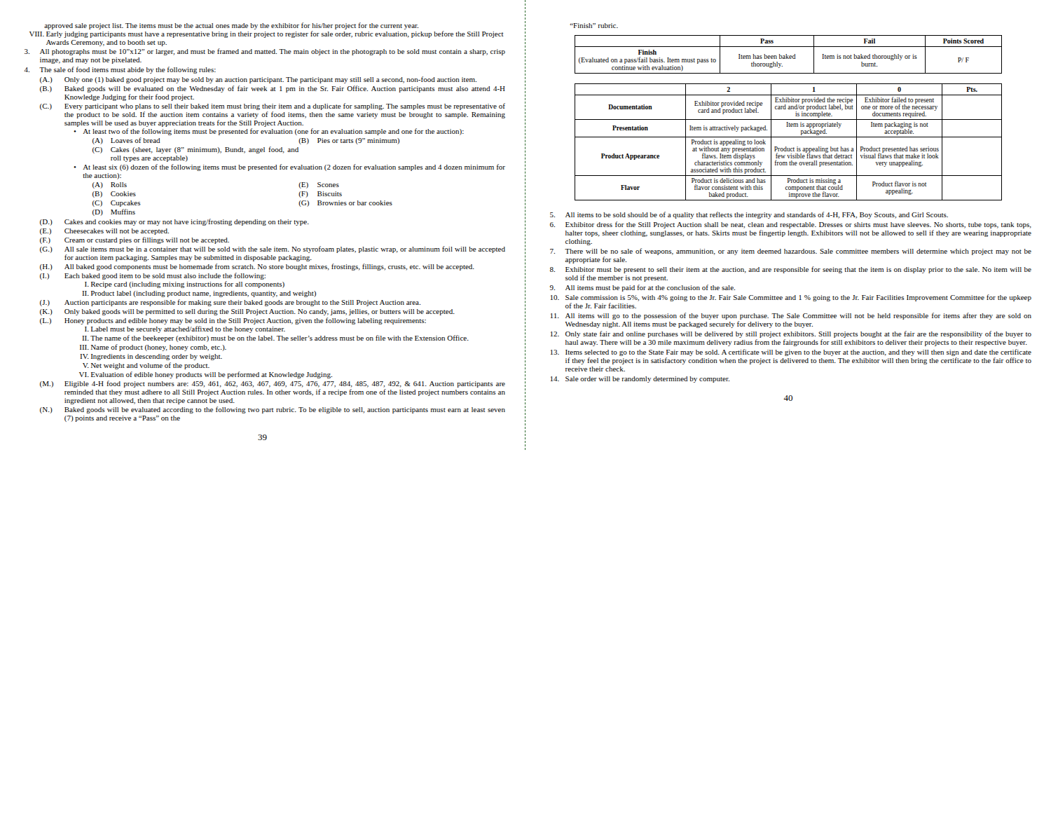approved sale project list. The items must be the actual ones made by the exhibitor for his/her project for the current year.
VIII. Early judging participants must have a representative bring in their project to register for sale order, rubric evaluation, pickup before the Still Project Awards Ceremony, and to booth set up.
3. All photographs must be 10”x12” or larger, and must be framed and matted. The main object in the photograph to be sold must contain a sharp, crisp image, and may not be pixelated.
4. The sale of food items must abide by the following rules:
(A.) Only one (1) baked good project may be sold by an auction participant. The participant may still sell a second, non-food auction item.
(B.) Baked goods will be evaluated on the Wednesday of fair week at 1 pm in the Sr. Fair Office. Auction participants must also attend 4-H Knowledge Judging for their food project.
(C.) Every participant who plans to sell their baked item must bring their item and a duplicate for sampling. The samples must be representative of the product to be sold. If the auction item contains a variety of food items, then the same variety must be brought to sample. Remaining samples will be used as buyer appreciation treats for the Still Project Auction.
At least two of the following items must be presented for evaluation (one for an evaluation sample and one for the auction):
(A) Loaves of bread
(C) Cakes (sheet, layer (8” minimum), Bundt, angel food, and roll types are acceptable)
(B) Pies or tarts (9” minimum)
At least six (6) dozen of the following items must be presented for evaluation (2 dozen for evaluation samples and 4 dozen minimum for the auction):
(A) Rolls
(B) Cookies
(C) Cupcakes
(D) Muffins
(E) Scones
(F) Biscuits
(G) Brownies or bar cookies
(D.) Cakes and cookies may or may not have icing/frosting depending on their type.
(E.) Cheesecakes will not be accepted.
(F.) Cream or custard pies or fillings will not be accepted.
(G.) All sale items must be in a container that will be sold with the sale item. No styrofoam plates, plastic wrap, or aluminum foil will be accepted for auction item packaging. Samples may be submitted in disposable packaging.
(H.) All baked good components must be homemade from scratch. No store bought mixes, frostings, fillings, crusts, etc. will be accepted.
(I.) Each baked good item to be sold must also include the following:
I. Recipe card (including mixing instructions for all components)
II. Product label (including product name, ingredients, quantity, and weight)
(J.) Auction participants are responsible for making sure their baked goods are brought to the Still Project Auction area.
(K.) Only baked goods will be permitted to sell during the Still Project Auction. No candy, jams, jellies, or butters will be accepted.
(L.) Honey products and edible honey may be sold in the Still Project Auction, given the following labeling requirements:
I. Label must be securely attached/affixed to the honey container.
II. The name of the beekeeper (exhibitor) must be on the label. The seller’s address must be on file with the Extension Office.
III. Name of product (honey, honey comb, etc.).
IV. Ingredients in descending order by weight.
V. Net weight and volume of the product.
VI. Evaluation of edible honey products will be performed at Knowledge Judging.
(M.) Eligible 4-H food project numbers are: 459, 461, 462, 463, 467, 469, 475, 476, 477, 484, 485, 487, 492, & 641. Auction participants are reminded that they must adhere to all Still Project Auction rules. In other words, if a recipe from one of the listed project numbers contains an ingredient not allowed, then that recipe cannot be used.
(N.) Baked goods will be evaluated according to the following two part rubric. To be eligible to sell, auction participants must earn at least seven (7) points and receive a “Pass” on the
39
“Finish” rubric.
| | Pass | Fail | Points Scored |
| --- | --- | --- | --- |
| Finish (Evaluated on a pass/fail basis. Item must pass to continue with evaluation) | Item has been baked thoroughly. | Item is not baked thoroughly or is burnt. | P/ F |
| | 2 | 1 | 0 | Pts. |
| --- | --- | --- | --- | --- |
| Documentation | Exhibitor provided recipe card and product label. | Exhibitor provided the recipe card and/or product label, but is incomplete. | Exhibitor failed to present one or more of the necessary documents required. | |
| Presentation | Item is attractively packaged. | Item is appropriately packaged. | Item packaging is not acceptable. | |
| Product Appearance | Product is appealing to look at without any presentation flaws. Item displays characteristics commonly associated with this product. | Product is appealing but has a few visible flaws that detract from the overall presentation. | Product presented has serious visual flaws that make it look very unappealing. | |
| Flavor | Product is delicious and has flavor consistent with this baked product. | Product is missing a component that could improve the flavor. | Product flavor is not appealing. | |
5. All items to be sold should be of a quality that reflects the integrity and standards of 4-H, FFA, Boy Scouts, and Girl Scouts.
6. Exhibitor dress for the Still Project Auction shall be neat, clean and respectable. Dresses or shirts must have sleeves. No shorts, tube tops, tank tops, halter tops, sheer clothing, sunglasses, or hats. Skirts must be fingertip length. Exhibitors will not be allowed to sell if they are wearing inappropriate clothing.
7. There will be no sale of weapons, ammunition, or any item deemed hazardous. Sale committee members will determine which project may not be appropriate for sale.
8. Exhibitor must be present to sell their item at the auction, and are responsible for seeing that the item is on display prior to the sale. No item will be sold if the member is not present.
9. All items must be paid for at the conclusion of the sale.
10. Sale commission is 5%, with 4% going to the Jr. Fair Sale Committee and 1 % going to the Jr. Fair Facilities Improvement Committee for the upkeep of the Jr. Fair facilities.
11. All items will go to the possession of the buyer upon purchase. The Sale Committee will not be held responsible for items after they are sold on Wednesday night. All items must be packaged securely for delivery to the buyer.
12. Only state fair and online purchases will be delivered by still project exhibitors. Still projects bought at the fair are the responsibility of the buyer to haul away. There will be a 30 mile maximum delivery radius from the fairgrounds for still exhibitors to deliver their projects to their respective buyer.
13. Items selected to go to the State Fair may be sold. A certificate will be given to the buyer at the auction, and they will then sign and date the certificate if they feel the project is in satisfactory condition when the project is delivered to them. The exhibitor will then bring the certificate to the fair office to receive their check.
14. Sale order will be randomly determined by computer.
40